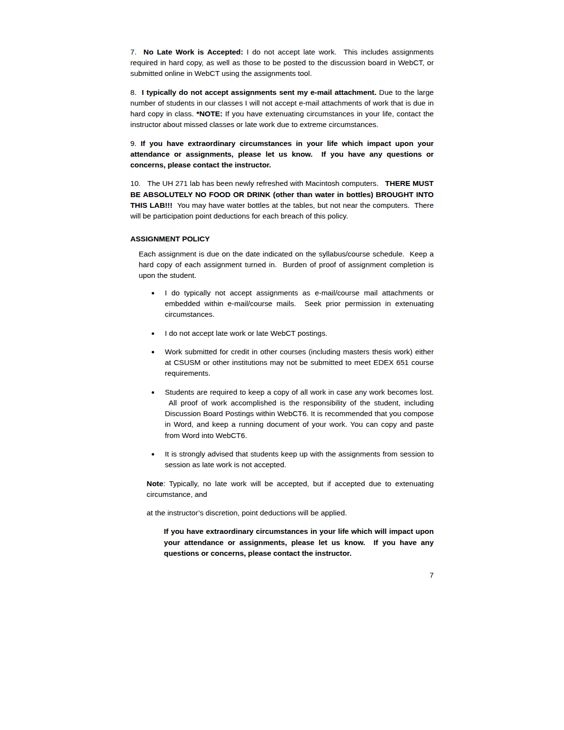7. No Late Work is Accepted: I do not accept late work. This includes assignments required in hard copy, as well as those to be posted to the discussion board in WebCT, or submitted online in WebCT using the assignments tool.
8. I typically do not accept assignments sent my e-mail attachment. Due to the large number of students in our classes I will not accept e-mail attachments of work that is due in hard copy in class. *NOTE: If you have extenuating circumstances in your life, contact the instructor about missed classes or late work due to extreme circumstances.
9. If you have extraordinary circumstances in your life which impact upon your attendance or assignments, please let us know. If you have any questions or concerns, please contact the instructor.
10. The UH 271 lab has been newly refreshed with Macintosh computers. THERE MUST BE ABSOLUTELY NO FOOD OR DRINK (other than water in bottles) BROUGHT INTO THIS LAB!!! You may have water bottles at the tables, but not near the computers. There will be participation point deductions for each breach of this policy.
ASSIGNMENT POLICY
Each assignment is due on the date indicated on the syllabus/course schedule. Keep a hard copy of each assignment turned in. Burden of proof of assignment completion is upon the student.
I do typically not accept assignments as e-mail/course mail attachments or embedded within e-mail/course mails. Seek prior permission in extenuating circumstances.
I do not accept late work or late WebCT postings.
Work submitted for credit in other courses (including masters thesis work) either at CSUSM or other institutions may not be submitted to meet EDEX 651 course requirements.
Students are required to keep a copy of all work in case any work becomes lost. All proof of work accomplished is the responsibility of the student, including Discussion Board Postings within WebCT6. It is recommended that you compose in Word, and keep a running document of your work. You can copy and paste from Word into WebCT6.
It is strongly advised that students keep up with the assignments from session to session as late work is not accepted.
Note: Typically, no late work will be accepted, but if accepted due to extenuating circumstance, and
at the instructor’s discretion, point deductions will be applied.
If you have extraordinary circumstances in your life which will impact upon your attendance or assignments, please let us know. If you have any questions or concerns, please contact the instructor.
7